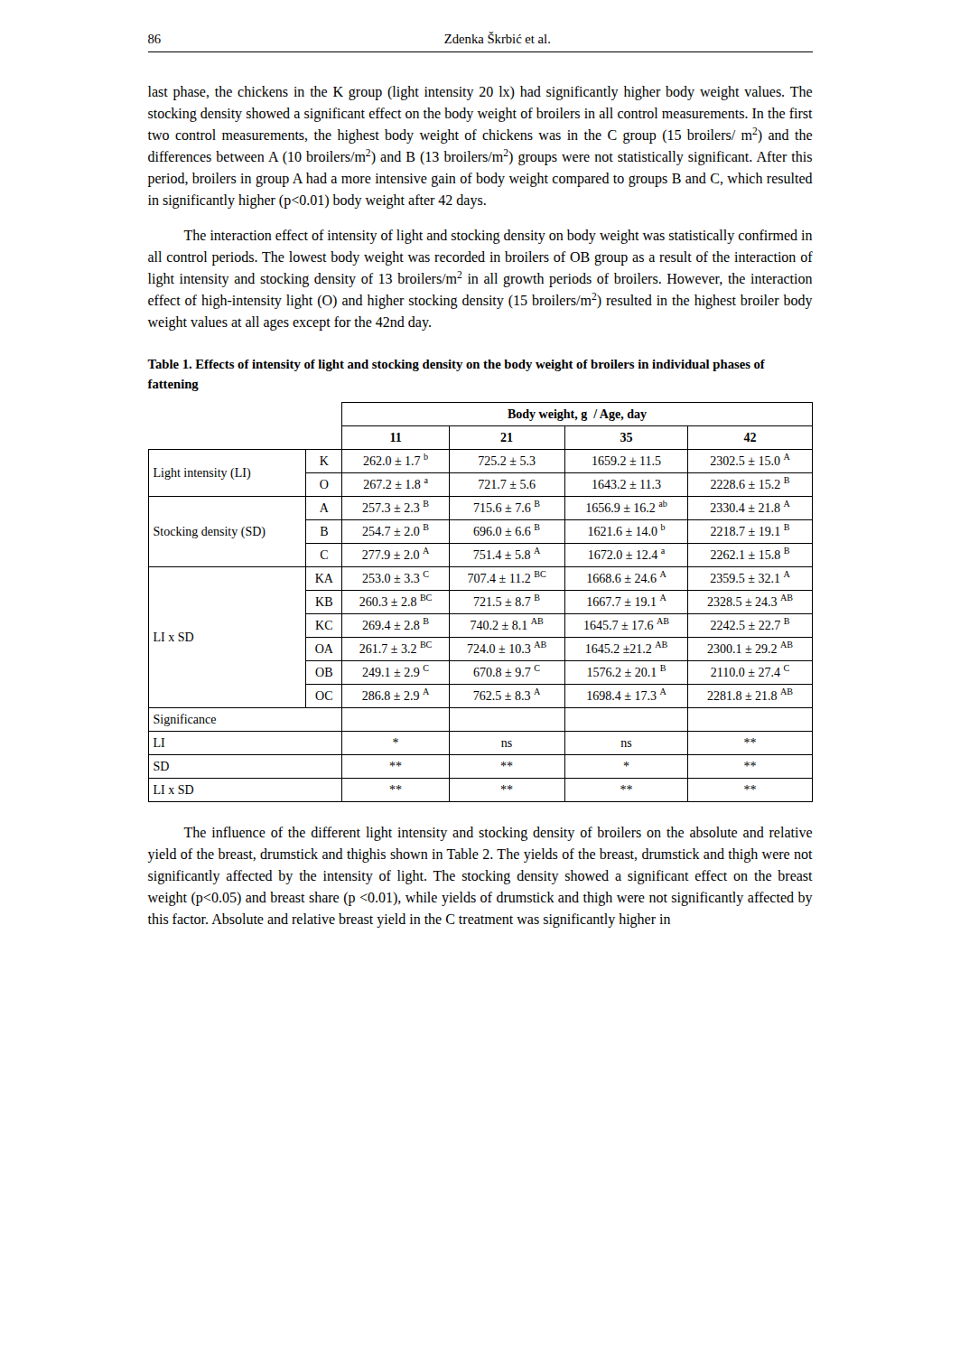86 Zdenka Škrbić et al.
last phase, the chickens in the K group (light intensity 20 lx) had significantly higher body weight values. The stocking density showed a significant effect on the body weight of broilers in all control measurements. In the first two control measurements, the highest body weight of chickens was in the C group (15 broilers/ m2) and the differences between A (10 broilers/m2) and B (13 broilers/m2) groups were not statistically significant. After this period, broilers in group A had a more intensive gain of body weight compared to groups B and C, which resulted in significantly higher (p<0.01) body weight after 42 days.
The interaction effect of intensity of light and stocking density on body weight was statistically confirmed in all control periods. The lowest body weight was recorded in broilers of OB group as a result of the interaction of light intensity and stocking density of 13 broilers/m2 in all growth periods of broilers. However, the interaction effect of high-intensity light (O) and higher stocking density (15 broilers/m2) resulted in the highest broiler body weight values at all ages except for the 42nd day.
Table 1. Effects of intensity of light and stocking density on the body weight of broilers in individual phases of fattening
| | Body weight, g / Age, day |
| --- | --- |
| 11 | 21 | 35 | 42 |
| Light intensity (LI) | K | 262.0 ± 1.7 b | 725.2 ± 5.3 | 1659.2 ± 11.5 | 2302.5 ± 15.0 A |
| O | 267.2 ± 1.8 a | 721.7 ± 5.6 | 1643.2 ± 11.3 | 2228.6 ± 15.2 B |
| Stocking density (SD) | A | 257.3 ± 2.3 B | 715.6 ± 7.6 B | 1656.9 ± 16.2 ab | 2330.4 ± 21.8 A |
| B | 254.7 ± 2.0 B | 696.0 ± 6.6 B | 1621.6 ± 14.0 b | 2218.7 ± 19.1 B |
| C | 277.9 ± 2.0 A | 751.4 ± 5.8 A | 1672.0 ± 12.4 a | 2262.1 ± 15.8 B |
| LI x SD | KA | 253.0 ± 3.3 C | 707.4 ± 11.2 BC | 1668.6 ± 24.6 A | 2359.5 ± 32.1 A |
| KB | 260.3 ± 2.8 BC | 721.5 ± 8.7 B | 1667.7 ± 19.1 A | 2328.5 ± 24.3 AB |
| KC | 269.4 ± 2.8 B | 740.2 ± 8.1 AB | 1645.7 ± 17.6 AB | 2242.5 ± 22.7 B |
| OA | 261.7 ± 3.2 BC | 724.0 ± 10.3 AB | 1645.2 ±21.2 AB | 2300.1 ± 29.2 AB |
| OB | 249.1 ± 2.9 C | 670.8 ± 9.7 C | 1576.2 ± 20.1 B | 2110.0 ± 27.4 C |
| OC | 286.8 ± 2.9 A | 762.5 ± 8.3 A | 1698.4 ± 17.3 A | 2281.8 ± 21.8 AB |
| Significance | | | | |
| LI | * | ns | ns | ** |
| SD | ** | ** | * | ** |
| LI x SD | ** | ** | ** | ** |
The influence of the different light intensity and stocking density of broilers on the absolute and relative yield of the breast, drumstick and thighis shown in Table 2. The yields of the breast, drumstick and thigh were not significantly affected by the intensity of light. The stocking density showed a significant effect on the breast weight (p<0.05) and breast share (p <0.01), while yields of drumstick and thigh were not significantly affected by this factor. Absolute and relative breast yield in the C treatment was significantly higher in